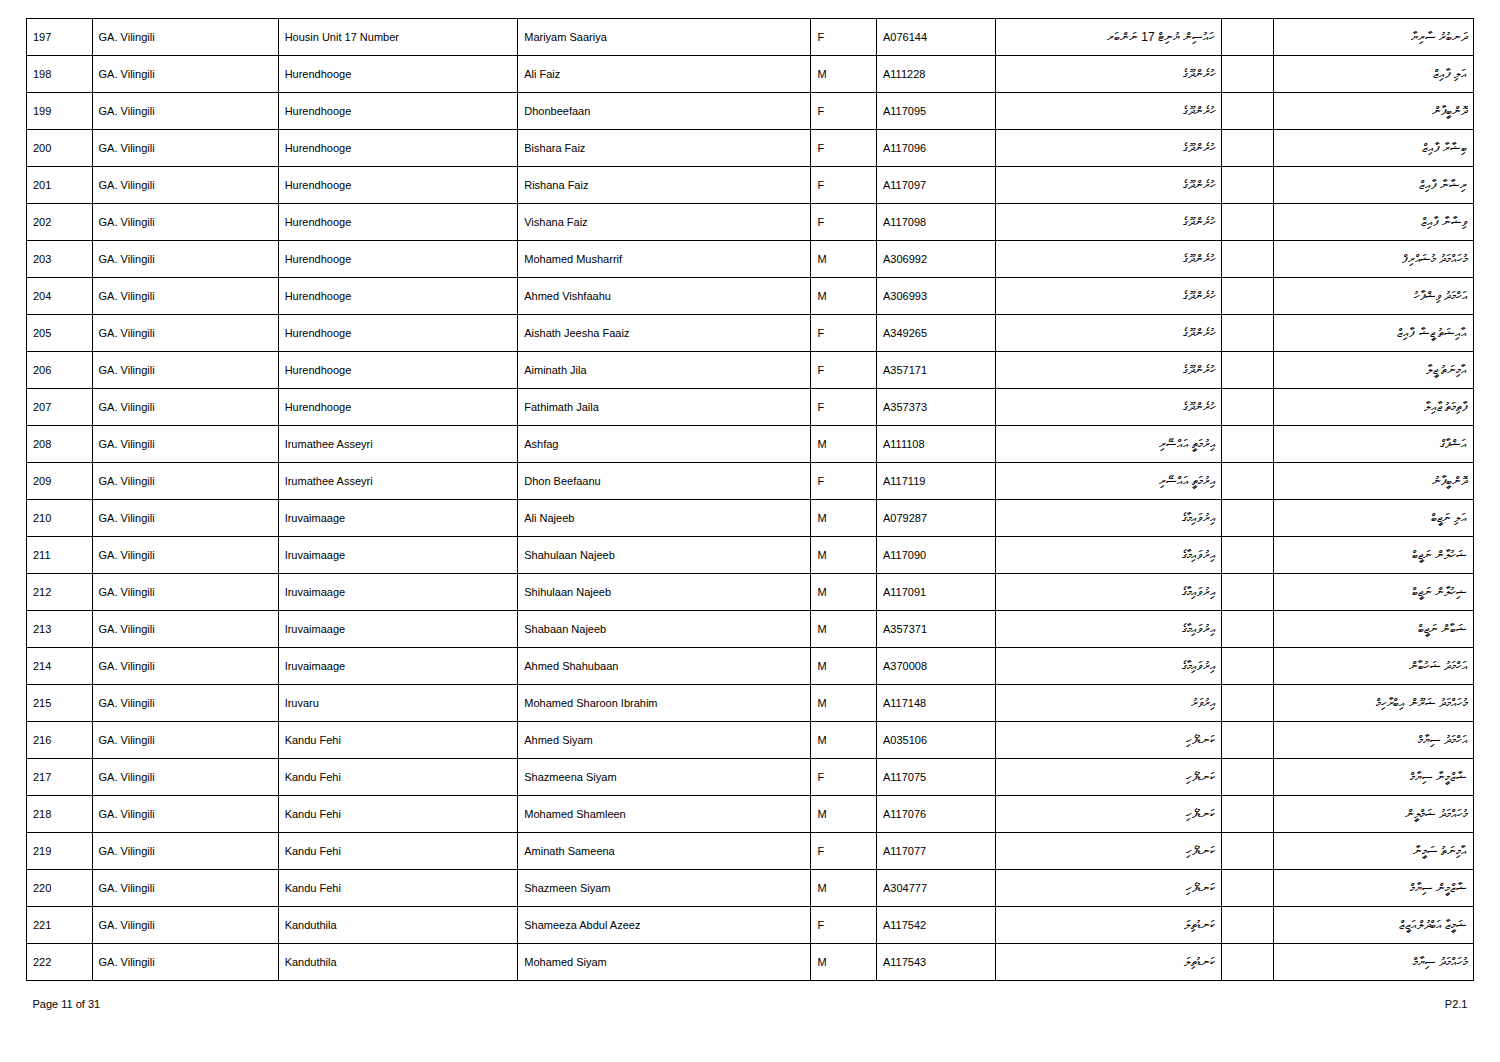| 197 | GA. Vilingili | Housin Unit 17 Number | Mariyam Saariya | F | A076144 | ހައުސިން ޔުނިޓް 17 ނަންބަރ | | ދަނބުރު ސާރިޔާ |
| 198 | GA. Vilingili | Hurendhooge | Ali Faiz | M | A111228 | ހުރެންދޫގެ | | އަލި ފާއިޒް |
| 199 | GA. Vilingili | Hurendhooge | Dhonbeefaan | F | A117095 | ހުރެންދޫގެ | | ދޮންބީފާން |
| 200 | GA. Vilingili | Hurendhooge | Bishara Faiz | F | A117096 | ހުރެންދޫގެ | | ބިޝާރާ ފާއިޒް |
| 201 | GA. Vilingili | Hurendhooge | Rishana Faiz | F | A117097 | ހުރެންދޫގެ | | ރިޝާނާ ފާއިޒް |
| 202 | GA. Vilingili | Hurendhooge | Vishana Faiz | F | A117098 | ހުރެންދޫގެ | | ވިޝާނާ ފާއިޒް |
| 203 | GA. Vilingili | Hurendhooge | Mohamed Musharrif | M | A306992 | ހުރެންދޫގެ | | މުހައްމަދު މުޝައްރިފް |
| 204 | GA. Vilingili | Hurendhooge | Ahmed Vishfaahu | M | A306993 | ހުރެންދޫގެ | | އަހްމަދު ވިޝްފާހު |
| 205 | GA. Vilingili | Hurendhooge | Aishath Jeesha Faaiz | F | A349265 | ހުރެންދޫގެ | | އާއިޝަތު ޖީޝާ ފާއިޒް |
| 206 | GA. Vilingili | Hurendhooge | Aiminath Jila | F | A357171 | ހުރެންދޫގެ | | އާމިނަތު ޖީލާ |
| 207 | GA. Vilingili | Hurendhooge | Fathimath Jaila | F | A357373 | ހުރެންދޫގެ | | ފާތިމަތު ޖާއިލާ |
| 208 | GA. Vilingili | Irumathee Asseyri | Ashfag | M | A111108 | އިރުމަތީ އައްސޭރި | | އަޝްފާގް |
| 209 | GA. Vilingili | Irumathee Asseyri | Dhon Beefaanu | F | A117119 | އިރުމަތީ އައްސޭރި | | ދޮންބީފާނު |
| 210 | GA. Vilingili | Iruvaimaage | Ali Najeeb | M | A079287 | އިރުވައިމާގެ | | އަލި ނަޖީބް |
| 211 | GA. Vilingili | Iruvaimaage | Shahulaan Najeeb | M | A117090 | އިރުވައިމާގެ | | ޝަހުލާން ނަޖީބް |
| 212 | GA. Vilingili | Iruvaimaage | Shihulaan Najeeb | M | A117091 | އިރުވައިމާގެ | | ޝިހުލާން ނަޖީބް |
| 213 | GA. Vilingili | Iruvaimaage | Shabaan Najeeb | M | A357371 | އިރުވައިމާގެ | | ޝަބާން ނަޖީބް |
| 214 | GA. Vilingili | Iruvaimaage | Ahmed Shahubaan | M | A370008 | އިރުވައިމާގެ | | އަހްމަދު ޝަހުބާން |
| 215 | GA. Vilingili | Iruvaru | Mohamed Sharoon Ibrahim | M | A117148 | އިރުވަރު | | މުހައްމަދު ޝަރޫން އިބްރާހިމް |
| 216 | GA. Vilingili | Kandu Fehi | Ahmed Siyam | M | A035106 | ކަނޑުފެހި | | އަހްމަދު ސިޔާމް |
| 217 | GA. Vilingili | Kandu Fehi | Shazmeena Siyam | F | A117075 | ކަނޑުފެހި | | ޝާޒްމީނާ ސިޔާމް |
| 218 | GA. Vilingili | Kandu Fehi | Mohamed Shamleen | M | A117076 | ކަނޑުފެހި | | މުހައްމަދު ޝަމްލީން |
| 219 | GA. Vilingili | Kandu Fehi | Aminath Sameena | F | A117077 | ކަނޑުފެހި | | އާމިނަތު ސަމީނާ |
| 220 | GA. Vilingili | Kandu Fehi | Shazmeen Siyam | M | A304777 | ކަނޑުފެހި | | ޝާޒްމީން ސިޔާމް |
| 221 | GA. Vilingili | Kanduthila | Shameeza Abdul Azeez | F | A117542 | ކަނޑުތިލަ | | ޝަމީޒާ އަބްދުލްއަޒީޒް |
| 222 | GA. Vilingili | Kanduthila | Mohamed Siyam | M | A117543 | ކަނޑުތިލަ | | މުހައްމަދު ސިޔާމް |
| Page 11 of 31 | P2.1 |